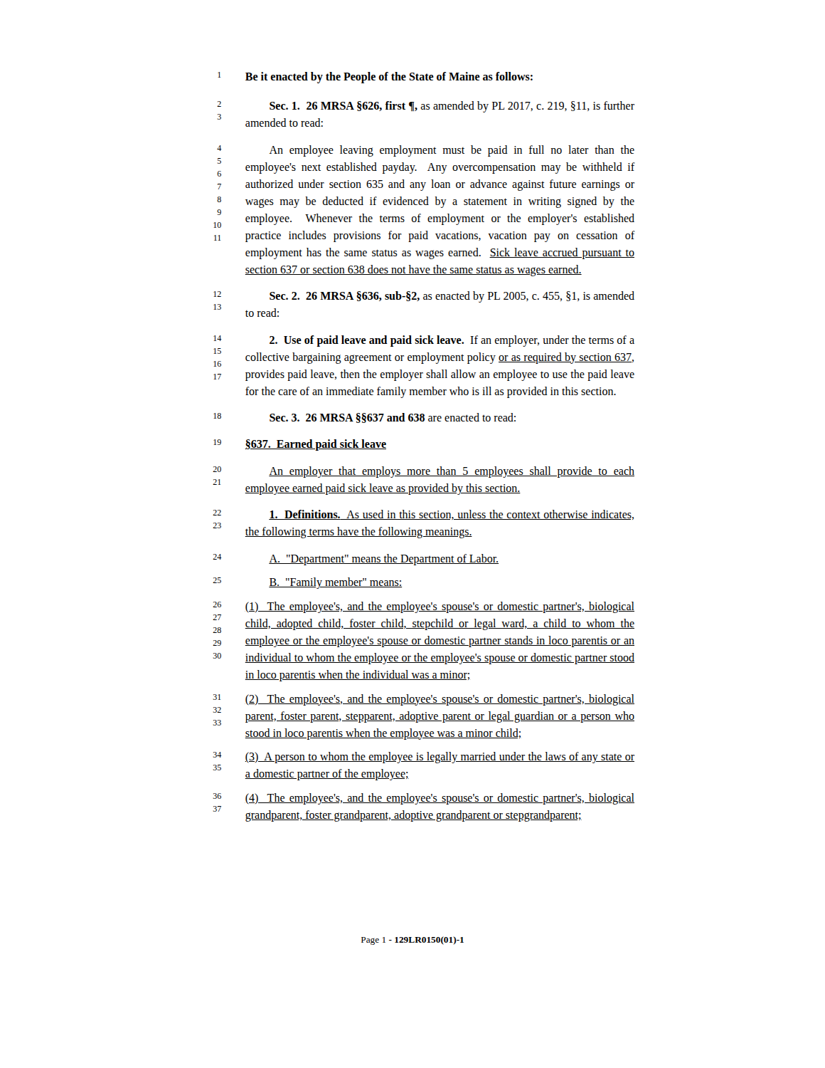1
Be it enacted by the People of the State of Maine as follows:
2 3
Sec. 1. 26 MRSA §626, first ¶, as amended by PL 2017, c. 219, §11, is further amended to read:
4 5 6 7 8 9 10 11
An employee leaving employment must be paid in full no later than the employee's next established payday. Any overcompensation may be withheld if authorized under section 635 and any loan or advance against future earnings or wages may be deducted if evidenced by a statement in writing signed by the employee. Whenever the terms of employment or the employer's established practice includes provisions for paid vacations, vacation pay on cessation of employment has the same status as wages earned. Sick leave accrued pursuant to section 637 or section 638 does not have the same status as wages earned.
12 13
Sec. 2. 26 MRSA §636, sub-§2, as enacted by PL 2005, c. 455, §1, is amended to read:
14 15 16 17
2. Use of paid leave and paid sick leave. If an employer, under the terms of a collective bargaining agreement or employment policy or as required by section 637, provides paid leave, then the employer shall allow an employee to use the paid leave for the care of an immediate family member who is ill as provided in this section.
18
Sec. 3. 26 MRSA §§637 and 638 are enacted to read:
19
§637. Earned paid sick leave
20 21
An employer that employs more than 5 employees shall provide to each employee earned paid sick leave as provided by this section.
22 23
1. Definitions. As used in this section, unless the context otherwise indicates, the following terms have the following meanings.
24
A. "Department" means the Department of Labor.
25
B. "Family member" means:
26 27 28 29 30
(1) The employee's, and the employee's spouse's or domestic partner's, biological child, adopted child, foster child, stepchild or legal ward, a child to whom the employee or the employee's spouse or domestic partner stands in loco parentis or an individual to whom the employee or the employee's spouse or domestic partner stood in loco parentis when the individual was a minor;
31 32 33
(2) The employee's, and the employee's spouse's or domestic partner's, biological parent, foster parent, stepparent, adoptive parent or legal guardian or a person who stood in loco parentis when the employee was a minor child;
34 35
(3) A person to whom the employee is legally married under the laws of any state or a domestic partner of the employee;
36 37
(4) The employee's, and the employee's spouse's or domestic partner's, biological grandparent, foster grandparent, adoptive grandparent or stepgrandparent;
Page 1 - 129LR0150(01)-1